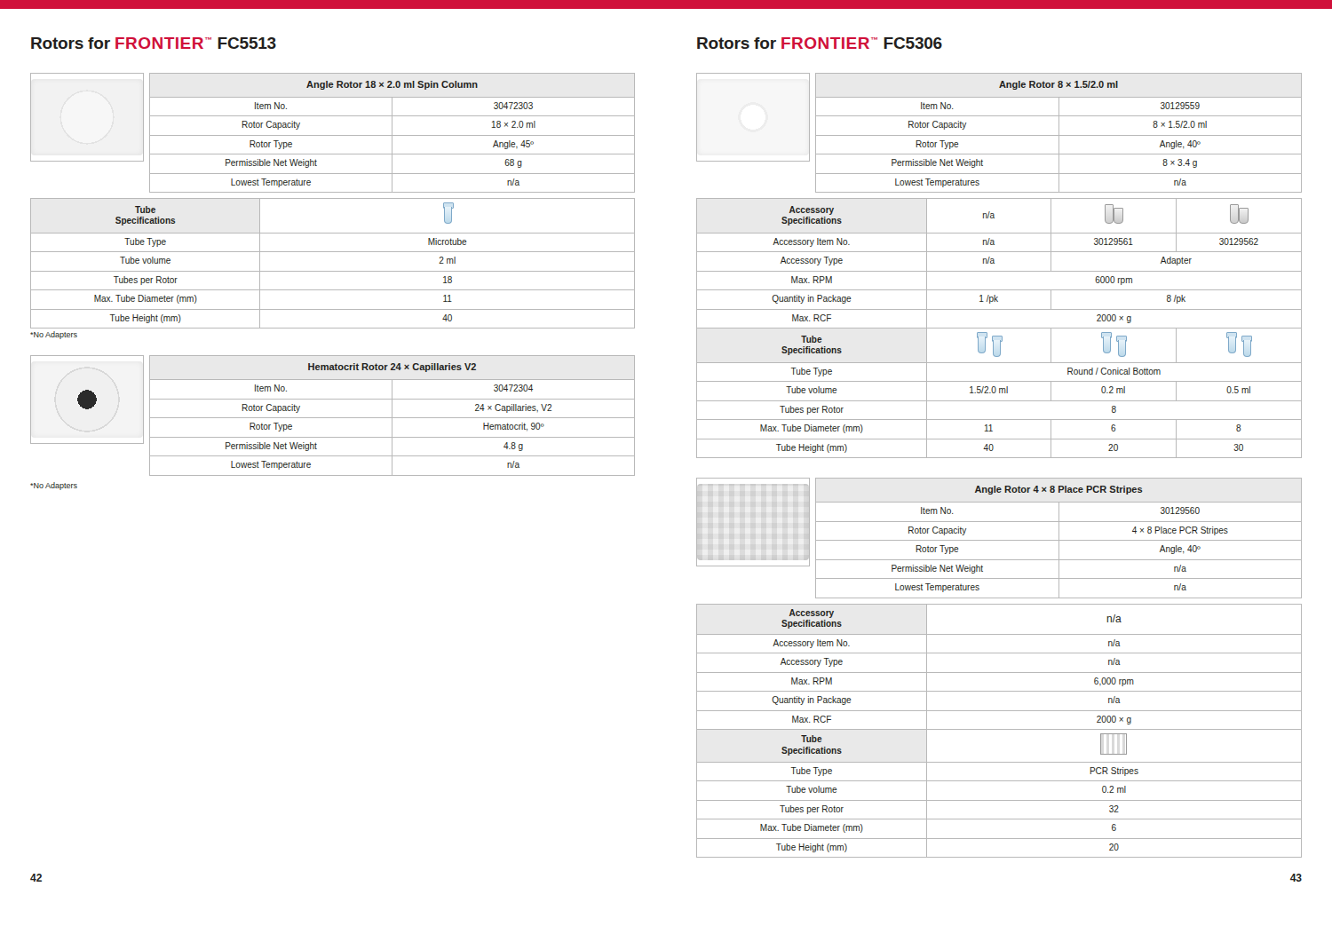Rotors for FRONTIER™ FC5513
| Angle Rotor 18 × 2.0 ml Spin Column |
| --- |
| Item No. | 30472303 |
| Rotor Capacity | 18 × 2.0 ml |
| Rotor Type | Angle, 45º |
| Permissible Net Weight | 68 g |
| Lowest Temperature | n/a |
| Tube Specifications | |
| Tube Type | Microtube |
| Tube volume | 2 ml |
| Tubes per Rotor | 18 |
| Max. Tube Diameter (mm) | 11 |
| Tube Height (mm) | 40 |
*No Adapters
| Hematocrit Rotor 24 × Capillaries V2 |
| --- |
| Item No. | 30472304 |
| Rotor Capacity | 24 × Capillaries, V2 |
| Rotor Type | Hematocrit, 90º |
| Permissible Net Weight | 4.8 g |
| Lowest Temperature | n/a |
*No Adapters
42
Rotors for FRONTIER™ FC5306
| Angle Rotor 8 × 1.5/2.0 ml |
| --- |
| Item No. | 30129559 |
| Rotor Capacity | 8 × 1.5/2.0 ml |
| Rotor Type | Angle, 40º |
| Permissible Net Weight | 8 × 3.4 g |
| Lowest Temperatures | n/a |
| Accessory Specifications | n/a | | |
| Accessory Item No. | n/a | 30129561 | 30129562 |
| Accessory Type | n/a | Adapter |
| Max. RPM | 6000 rpm |
| Quantity in Package | 1 /pk | 8 /pk |
| Max. RCF | 2000 × g |
| Tube Specifications | | | |
| Tube Type | Round / Conical Bottom |
| Tube volume | 1.5/2.0 ml | 0.2 ml | 0.5 ml |
| Tubes per Rotor | 8 |
| Max. Tube Diameter (mm) | 11 | 6 | 8 |
| Tube Height (mm) | 40 | 20 | 30 |
| Angle Rotor 4 × 8 Place PCR Stripes |
| --- |
| Item No. | 30129560 |
| Rotor Capacity | 4 × 8 Place PCR Stripes |
| Rotor Type | Angle, 40º |
| Permissible Net Weight | n/a |
| Lowest Temperatures | n/a |
| Accessory Specifications | n/a |
| Accessory Item No. | n/a |
| Accessory Type | n/a |
| Max. RPM | 6,000 rpm |
| Quantity in Package | n/a |
| Max. RCF | 2000 × g |
| Tube Specifications | |
| Tube Type | PCR Stripes |
| Tube volume | 0.2 ml |
| Tubes per Rotor | 32 |
| Max. Tube Diameter (mm) | 6 |
| Tube Height (mm) | 20 |
43